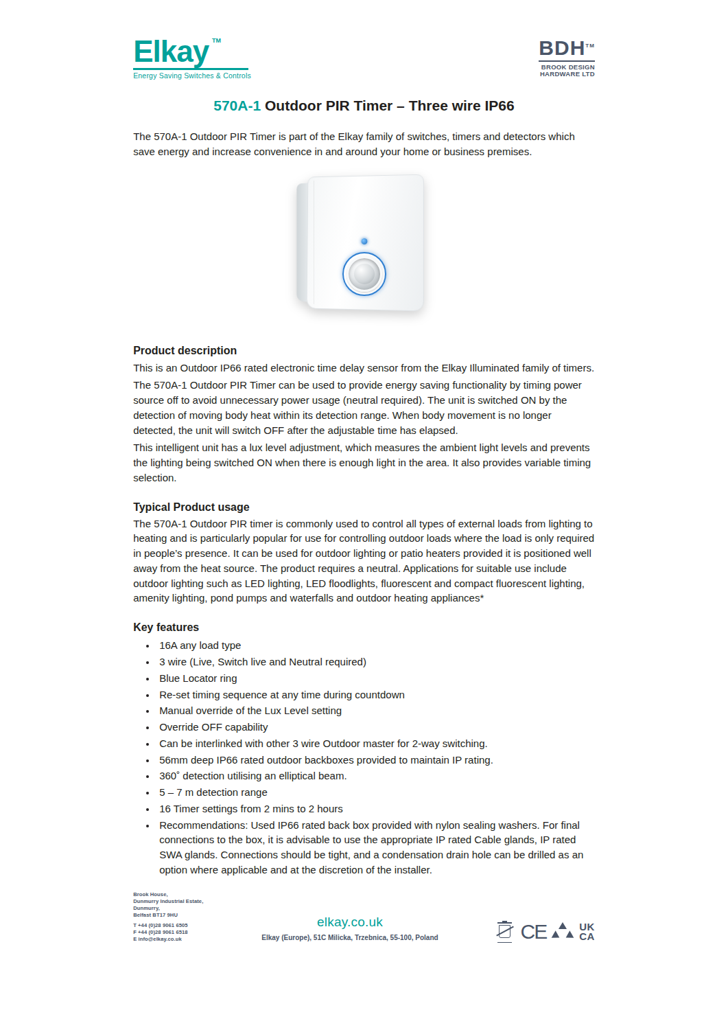Elkay
Energy Saving Switches & Controls
BDHTM
Brook Design
Hardware Ltd
570A-1 Outdoor PIR Timer – Three wire IP66
The 570A-1 Outdoor PIR Timer is part of the Elkay family of switches, timers and detectors which save energy and increase convenience in and around your home or business premises.
Product description
This is an Outdoor IP66 rated electronic time delay sensor from the Elkay Illuminated family of timers.
The 570A-1 Outdoor PIR Timer can be used to provide energy saving functionality by timing power source off to avoid unnecessary power usage (neutral required). The unit is switched ON by the detection of moving body heat within its detection range. When body movement is no longer detected, the unit will switch OFF after the adjustable time has elapsed.
This intelligent unit has a lux level adjustment, which measures the ambient light levels and prevents the lighting being switched ON when there is enough light in the area. It also provides variable timing selection.
Typical Product usage
The 570A-1 Outdoor PIR timer is commonly used to control all types of external loads from lighting to heating and is particularly popular for use for controlling outdoor loads where the load is only required in people’s presence. It can be used for outdoor lighting or patio heaters provided it is positioned well away from the heat source. The product requires a neutral. Applications for suitable use include outdoor lighting such as LED lighting, LED floodlights, fluorescent and compact fluorescent lighting, amenity lighting, pond pumps and waterfalls and outdoor heating appliances*
Key features
16A any load type
3 wire (Live, Switch live and Neutral required)
Blue Locator ring
Re-set timing sequence at any time during countdown
Manual override of the Lux Level setting
Override OFF capability
Can be interlinked with other 3 wire Outdoor master for 2-way switching.
56mm deep IP66 rated outdoor backboxes provided to maintain IP rating.
360˚ detection utilising an elliptical beam.
5 – 7 m detection range
16 Timer settings from 2 mins to 2 hours
Recommendations: Used IP66 rated back box provided with nylon sealing washers. For final connections to the box, it is advisable to use the appropriate IP rated Cable glands, IP rated SWA glands. Connections should be tight, and a condensation drain hole can be drilled as an option where applicable and at the discretion of the installer.
Brook House,
Dunmurry Industrial Estate,
Dunmurry,
Belfast BT17 9HU T +44 (0)28 9061 6505
F +44 (0)28 9061 6518
E info@elkay.co.uk
elkay.co.uk
Elkay (Europe), 51C Milicka, Trzebnica, 55-100, Poland
CE
UK
CA